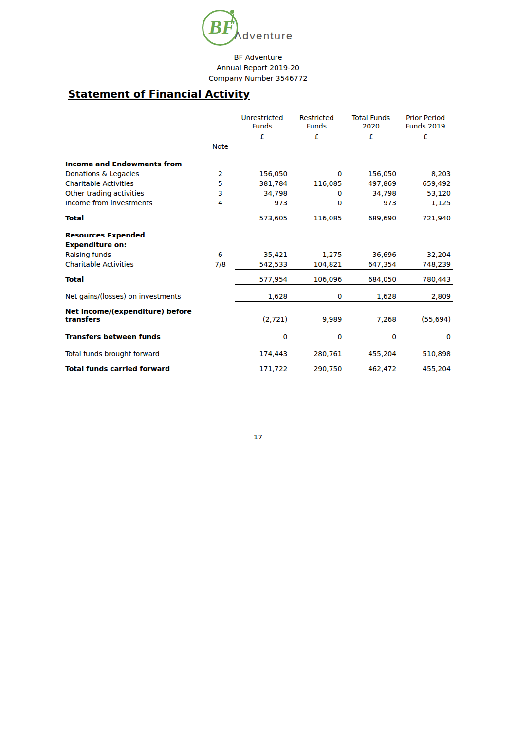BF
Adventure
BF Adventure
Annual Report 2019-20
Company Number 3546772
Statement of Financial Activity
| | | Unrestricted Funds | Restricted Funds | Total Funds 2020 | Prior Period Funds 2019 |
| | | £ | £ | £ | £ |
| | Note | | | | |
| Income and Endowments from | | | | | |
| Donations & Legacies | 2 | 156,050 | 0 | 156,050 | 8,203 |
| Charitable Activities | 5 | 381,784 | 116,085 | 497,869 | 659,492 |
| Other trading activities | 3 | 34,798 | 0 | 34,798 | 53,120 |
| Income from investments | 4 | 973 | 0 | 973 | 1,125 |
| Total | | 573,605 | 116,085 | 689,690 | 721,940 |
| Resources Expended | | | | | |
| Expenditure on: | | | | | |
| Raising funds | 6 | 35,421 | 1,275 | 36,696 | 32,204 |
| Charitable Activities | 7/8 | 542,533 | 104,821 | 647,354 | 748,239 |
| Total | | 577,954 | 106,096 | 684,050 | 780,443 |
| Net gains/(losses) on investments | | 1,628 | 0 | 1,628 | 2,809 |
| Net income/(expenditure) before transfers | | (2,721) | 9,989 | 7,268 | (55,694) |
| Transfers between funds | | 0 | 0 | 0 | 0 |
| Total funds brought forward | | 174,443 | 280,761 | 455,204 | 510,898 |
| Total funds carried forward | | 171,722 | 290,750 | 462,472 | 455,204 |
17